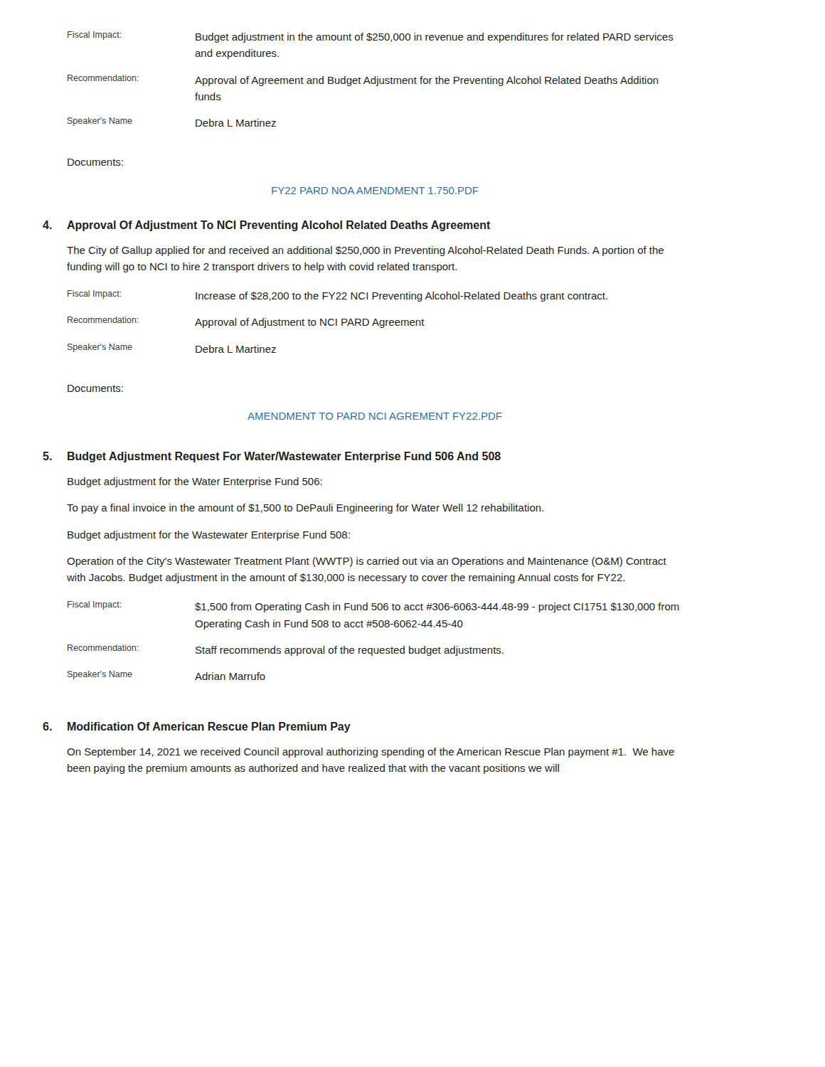| Fiscal Impact: | Budget adjustment in the amount of $250,000 in revenue and expenditures for related PARD services and expenditures. |
| Recommendation: | Approval of Agreement and Budget Adjustment for the Preventing Alcohol Related Deaths Addition funds |
| Speaker's Name | Debra L Martinez |
Documents:
FY22 PARD NOA AMENDMENT 1.750.PDF
4.
Approval Of Adjustment To NCI Preventing Alcohol Related Deaths Agreement
The City of Gallup applied for and received an additional $250,000 in Preventing Alcohol-Related Death Funds. A portion of the funding will go to NCI to hire 2 transport drivers to help with covid related transport.
| Fiscal Impact: | Increase of $28,200 to the FY22 NCI Preventing Alcohol-Related Deaths grant contract. |
| Recommendation: | Approval of Adjustment to NCI PARD Agreement |
| Speaker's Name | Debra L Martinez |
Documents:
AMENDMENT TO PARD NCI AGREMENT FY22.PDF
5.
Budget Adjustment Request For Water/Wastewater Enterprise Fund 506 And 508
Budget adjustment for the Water Enterprise Fund 506:
To pay a final invoice in the amount of $1,500 to DePauli Engineering for Water Well 12 rehabilitation.
Budget adjustment for the Wastewater Enterprise Fund 508:
Operation of the City's Wastewater Treatment Plant (WWTP) is carried out via an Operations and Maintenance (O&M) Contract with Jacobs. Budget adjustment in the amount of $130,000 is necessary to cover the remaining Annual costs for FY22.
| Fiscal Impact: | $1,500 from Operating Cash in Fund 506 to acct #306-6063-444.48-99 - project CI1751 $130,000 from Operating Cash in Fund 508 to acct #508-6062-44.45-40 |
| Recommendation: | Staff recommends approval of the requested budget adjustments. |
| Speaker's Name | Adrian Marrufo |
6.
Modification Of American Rescue Plan Premium Pay
On September 14, 2021 we received Council approval authorizing spending of the American Rescue Plan payment #1. We have been paying the premium amounts as authorized and have realized that with the vacant positions we will